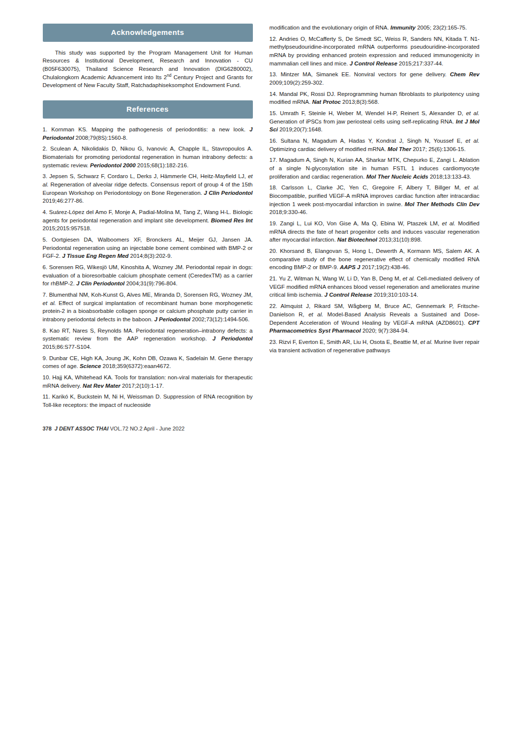Acknowledgements
This study was supported by the Program Management Unit for Human Resources & Institutional Development, Research and Innovation - CU (B05F630075), Thailand Science Research and Innovation (DIG6280002), Chulalongkorn Academic Advancement into Its 2nd Century Project and Grants for Development of New Faculty Staff, Ratchadaphiseksomphot Endowment Fund.
References
1. Kornman KS. Mapping the pathogenesis of periodontitis: a new look. J Periodontol 2008;79(8S):1560-8.
2. Sculean A, Nikolidakis D, Nikou G, Ivanovic A, Chapple IL, Stavropoulos A. Biomaterials for promoting periodontal regeneration in human intrabony defects: a systematic review. Periodontol 2000 2015;68(1):182-216.
3. Jepsen S, Schwarz F, Cordaro L, Derks J, Hämmerle CH, Heitz-Mayfield LJ, et al. Regeneration of alveolar ridge defects. Consensus report of group 4 of the 15th European Workshop on Periodontology on Bone Regeneration. J Clin Periodontol 2019;46:277-86.
4. Suárez-López del Amo F, Monje A, Padial-Molina M, Tang Z, Wang H-L. Biologic agents for periodontal regeneration and implant site development. Biomed Res Int 2015;2015:957518.
5. Oortgiesen DA, Walboomers XF, Bronckers AL, Meijer GJ, Jansen JA. Periodontal regeneration using an injectable bone cement combined with BMP-2 or FGF-2. J Tissue Eng Regen Med 2014;8(3):202-9.
6. Sorensen RG, Wikesjö UM, Kinoshita A, Wozney JM. Periodontal repair in dogs: evaluation of a bioresorbable calcium phosphate cement (CeredexTM) as a carrier for rhBMP-2. J Clin Periodontol 2004;31(9):796-804.
7. Blumenthal NM, Koh-Kunst G, Alves ME, Miranda D, Sorensen RG, Wozney JM, et al. Effect of surgical implantation of recombinant human bone morphogenetic protein-2 in a bioabsorbable collagen sponge or calcium phosphate putty carrier in intrabony periodontal defects in the baboon. J Periodontol 2002;73(12):1494-506.
8. Kao RT, Nares S, Reynolds MA. Periodontal regeneration–intrabony defects: a systematic review from the AAP regeneration workshop. J Periodontol 2015;86:S77-S104.
9. Dunbar CE, High KA, Joung JK, Kohn DB, Ozawa K, Sadelain M. Gene therapy comes of age. Science 2018;359(6372):eaan4672.
10. Hajj KA, Whitehead KA. Tools for translation: non-viral materials for therapeutic mRNA delivery. Nat Rev Mater 2017;2(10):1-17.
11. Karikó K, Buckstein M, Ni H, Weissman D. Suppression of RNA recognition by Toll-like receptors: the impact of nucleoside
modification and the evolutionary origin of RNA. Immunity 2005; 23(2):165-75.
12. Andries O, McCafferty S, De Smedt SC, Weiss R, Sanders NN, Kitada T. N1-methylpseudouridine-incorporated mRNA outperforms pseudouridine-incorporated mRNA by providing enhanced protein expression and reduced immunogenicity in mammalian cell lines and mice. J Control Release 2015;217:337-44.
13. Mintzer MA, Simanek EE. Nonviral vectors for gene delivery. Chem Rev 2009;109(2):259-302.
14. Mandal PK, Rossi DJ. Reprogramming human fibroblasts to pluripotency using modified mRNA. Nat Protoc 2013;8(3):568.
15. Umrath F, Steinle H, Weber M, Wendel H-P, Reinert S, Alexander D, et al. Generation of iPSCs from jaw periosteal cells using self-replicating RNA. Int J Mol Sci 2019;20(7):1648.
16. Sultana N, Magadum A, Hadas Y, Kondrat J, Singh N, Youssef E, et al. Optimizing cardiac delivery of modified mRNA. Mol Ther 2017; 25(6):1306-15.
17. Magadum A, Singh N, Kurian AA, Sharkar MTK, Chepurko E, Zangi L. Ablation of a single N-glycosylation site in human FSTL 1 induces cardiomyocyte proliferation and cardiac regeneration. Mol Ther Nucleic Acids 2018;13:133-43.
18. Carlsson L, Clarke JC, Yen C, Gregoire F, Albery T, Billger M, et al. Biocompatible, purified VEGF-A mRNA improves cardiac function after intracardiac injection 1 week post-myocardial infarction in swine. Mol Ther Methods Clin Dev 2018;9:330-46.
19. Zangi L, Lui KO, Von Gise A, Ma Q, Ebina W, Ptaszek LM, et al. Modified mRNA directs the fate of heart progenitor cells and induces vascular regeneration after myocardial infarction. Nat Biotechnol 2013;31(10):898.
20. Khorsand B, Elangovan S, Hong L, Dewerth A, Kormann MS, Salem AK. A comparative study of the bone regenerative effect of chemically modified RNA encoding BMP-2 or BMP-9. AAPS J 2017;19(2):438-46.
21. Yu Z, Witman N, Wang W, Li D, Yan B, Deng M, et al. Cell-mediated delivery of VEGF modified mRNA enhances blood vessel regeneration and ameliorates murine critical limb ischemia. J Control Release 2019;310:103-14.
22. Almquist J, Rikard SM, Wågberg M, Bruce AC, Gennemark P, Fritsche-Danielson R, et al. Model-Based Analysis Reveals a Sustained and Dose-Dependent Acceleration of Wound Healing by VEGF-A mRNA (AZD8601). CPT Pharmacometrics Syst Pharmacol 2020; 9(7):384-94.
23. Rizvi F, Everton E, Smith AR, Liu H, Osota E, Beattie M, et al. Murine liver repair via transient activation of regenerative pathways
378 J DENT ASSOC THAI VOL.72 NO.2 April - June 2022